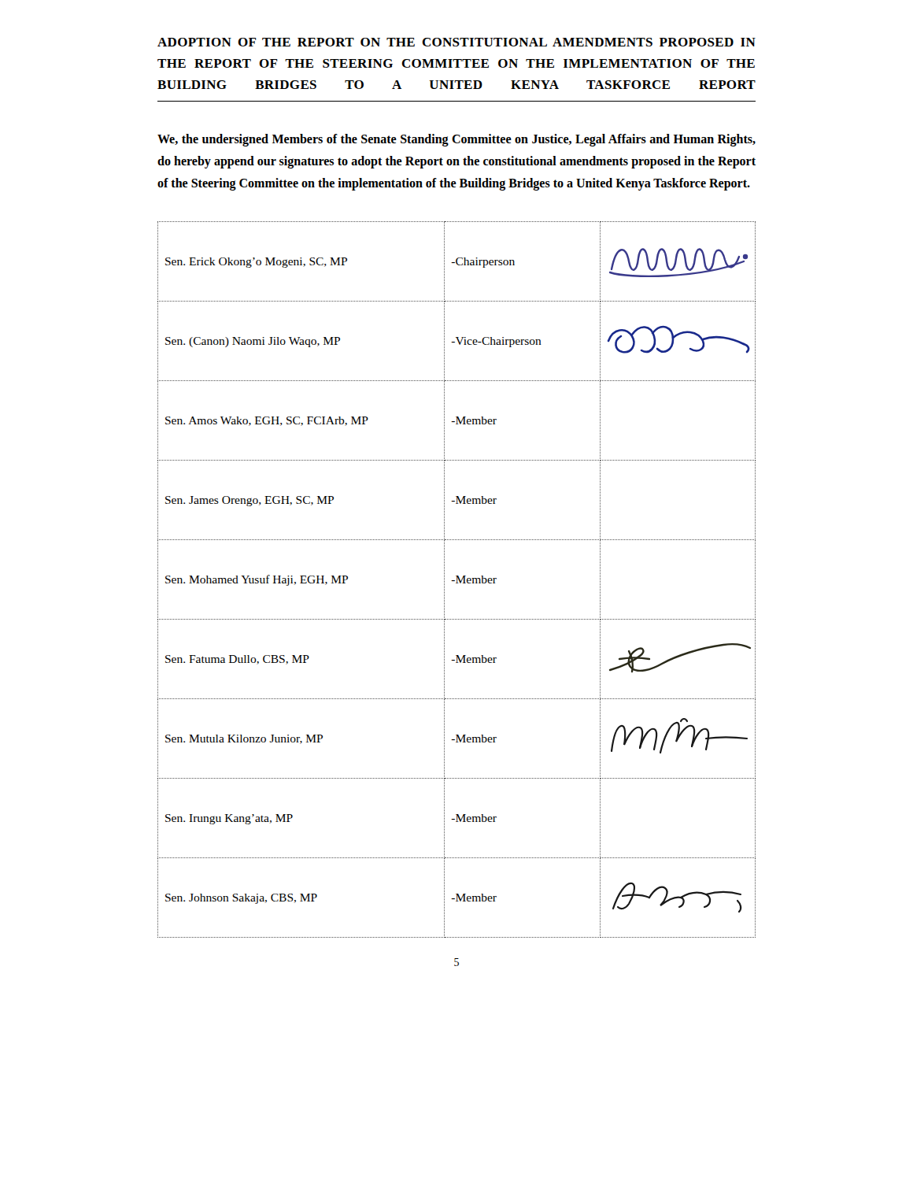ADOPTION OF THE REPORT ON THE CONSTITUTIONAL AMENDMENTS PROPOSED IN THE REPORT OF THE STEERING COMMITTEE ON THE IMPLEMENTATION OF THE BUILDING BRIDGES TO A UNITED KENYA TASKFORCE REPORT
We, the undersigned Members of the Senate Standing Committee on Justice, Legal Affairs and Human Rights, do hereby append our signatures to adopt the Report on the constitutional amendments proposed in the Report of the Steering Committee on the implementation of the Building Bridges to a United Kenya Taskforce Report.
| Sen. Erick Okong’o Mogeni, SC, MP | -Chairperson | |
| Sen. (Canon) Naomi Jilo Waqo, MP | -Vice-Chairperson | |
| Sen. Amos Wako, EGH, SC, FCIArb, MP | -Member | |
| Sen. James Orengo, EGH, SC, MP | -Member | |
| Sen. Mohamed Yusuf Haji, EGH, MP | -Member | |
| Sen. Fatuma Dullo, CBS, MP | -Member | |
| Sen. Mutula Kilonzo Junior, MP | -Member | |
| Sen. Irungu Kang’ata, MP | -Member | |
| Sen. Johnson Sakaja, CBS, MP | -Member | |
5